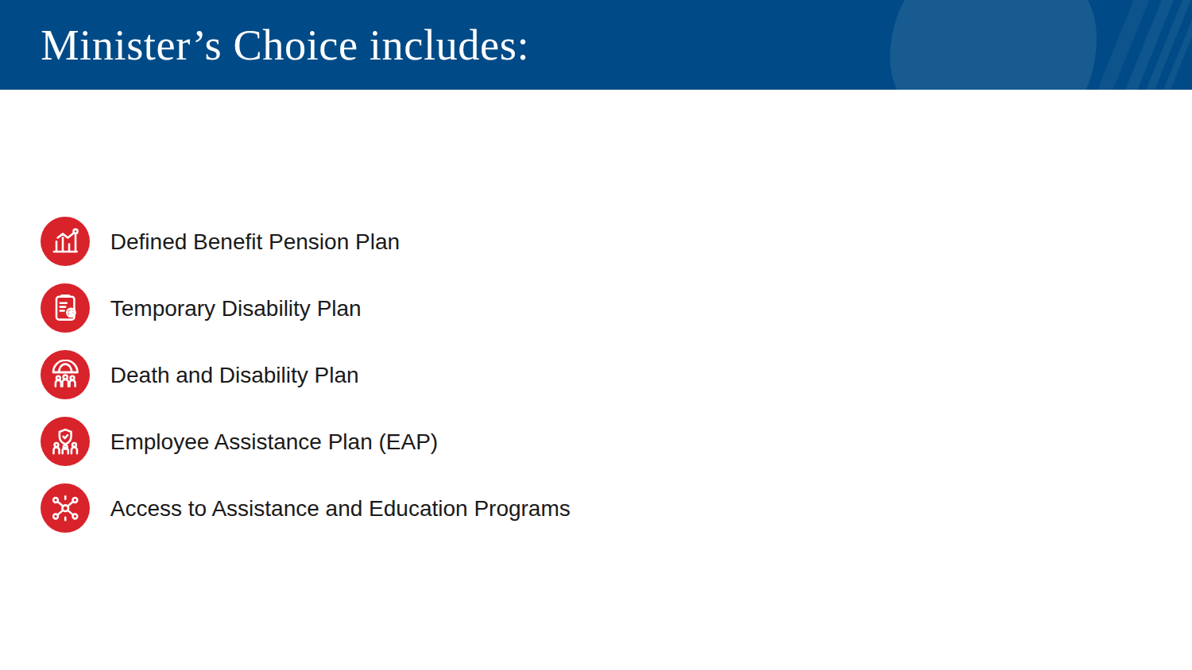Minister’s Choice includes:
Defined Benefit Pension Plan
Temporary Disability Plan
Death and Disability Plan
Employee Assistance Plan (EAP)
Access to Assistance and Education Programs